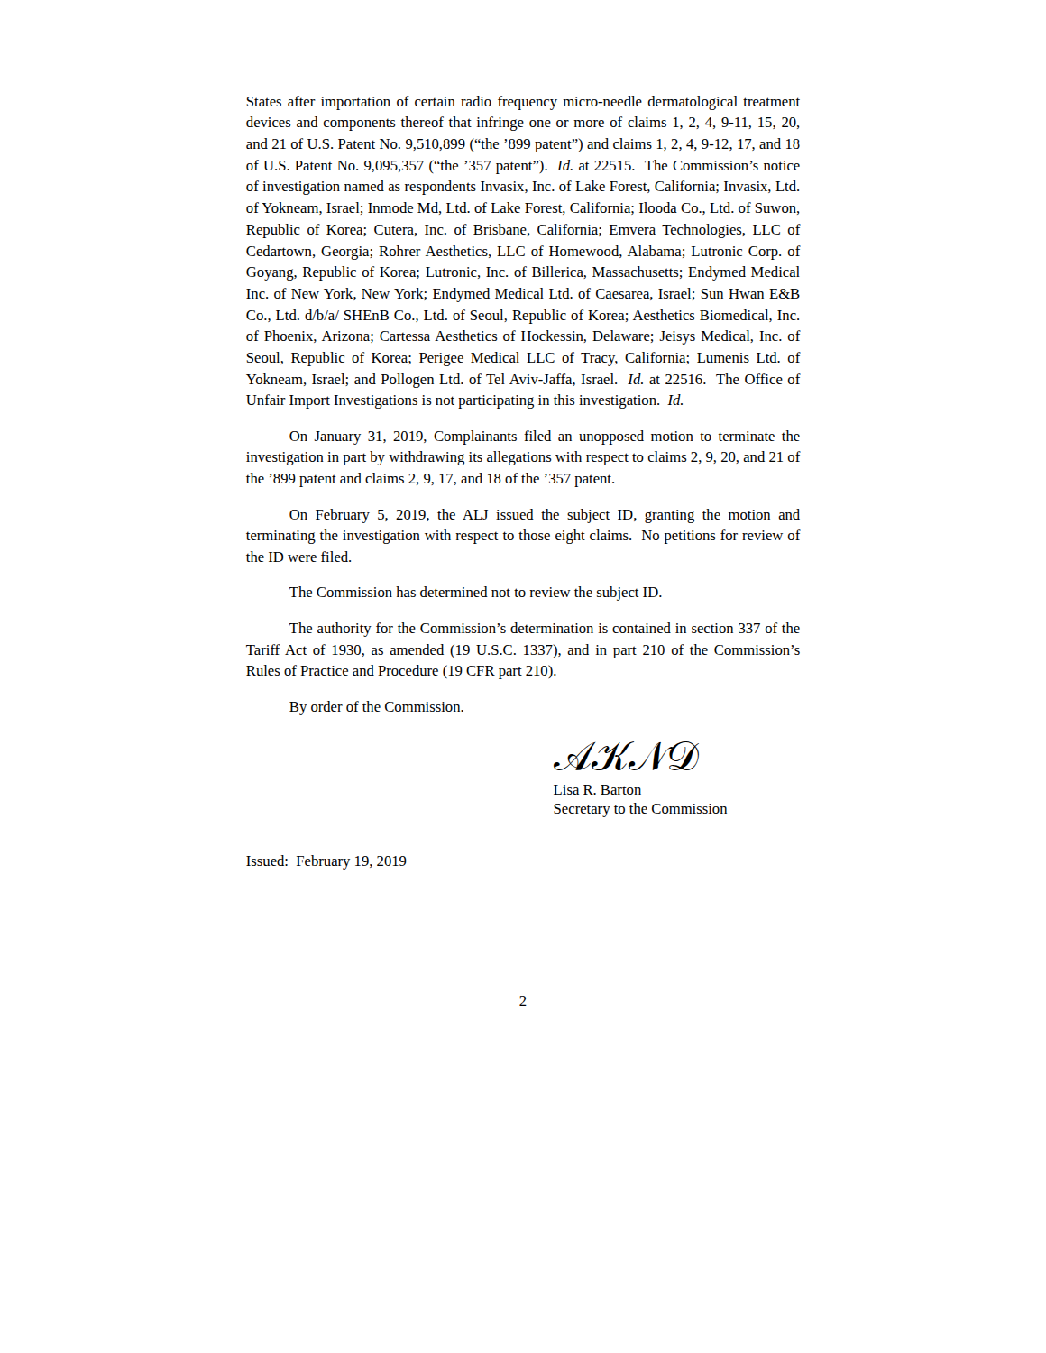States after importation of certain radio frequency micro-needle dermatological treatment devices and components thereof that infringe one or more of claims 1, 2, 4, 9-11, 15, 20, and 21 of U.S. Patent No. 9,510,899 (“the ’899 patent”) and claims 1, 2, 4, 9-12, 17, and 18 of U.S. Patent No. 9,095,357 (“the ’357 patent”). Id. at 22515. The Commission’s notice of investigation named as respondents Invasix, Inc. of Lake Forest, California; Invasix, Ltd. of Yokneam, Israel; Inmode Md, Ltd. of Lake Forest, California; Ilooda Co., Ltd. of Suwon, Republic of Korea; Cutera, Inc. of Brisbane, California; Emvera Technologies, LLC of Cedartown, Georgia; Rohrer Aesthetics, LLC of Homewood, Alabama; Lutronic Corp. of Goyang, Republic of Korea; Lutronic, Inc. of Billerica, Massachusetts; Endymed Medical Inc. of New York, New York; Endymed Medical Ltd. of Caesarea, Israel; Sun Hwan E&B Co., Ltd. d/b/a/ SHEnB Co., Ltd. of Seoul, Republic of Korea; Aesthetics Biomedical, Inc. of Phoenix, Arizona; Cartessa Aesthetics of Hockessin, Delaware; Jeisys Medical, Inc. of Seoul, Republic of Korea; Perigee Medical LLC of Tracy, California; Lumenis Ltd. of Yokneam, Israel; and Pollogen Ltd. of Tel Aviv-Jaffa, Israel. Id. at 22516. The Office of Unfair Import Investigations is not participating in this investigation. Id.
On January 31, 2019, Complainants filed an unopposed motion to terminate the investigation in part by withdrawing its allegations with respect to claims 2, 9, 20, and 21 of the ’899 patent and claims 2, 9, 17, and 18 of the ’357 patent.
On February 5, 2019, the ALJ issued the subject ID, granting the motion and terminating the investigation with respect to those eight claims. No petitions for review of the ID were filed.
The Commission has determined not to review the subject ID.
The authority for the Commission’s determination is contained in section 337 of the Tariff Act of 1930, as amended (19 U.S.C. 1337), and in part 210 of the Commission’s Rules of Practice and Procedure (19 CFR part 210).
By order of the Commission.
𝒜𝒦𝒩𝒟
Lisa R. Barton
Secretary to the Commission
Issued: February 19, 2019
2